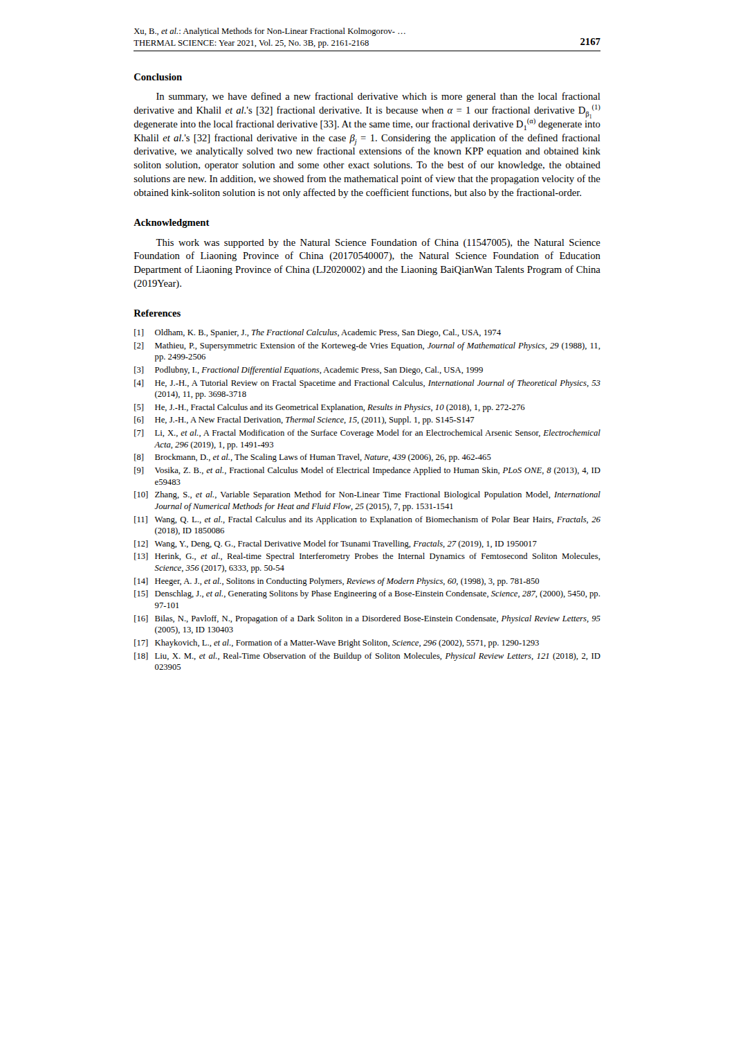Xu, B., et al.: Analytical Methods for Non-Linear Fractional Kolmogorov- … THERMAL SCIENCE: Year 2021, Vol. 25, No. 3B, pp. 2161-2168 2167
Conclusion
In summary, we have defined a new fractional derivative which is more general than the local fractional derivative and Khalil et al.'s [32] fractional derivative. It is because when α = 1 our fractional derivative Dβ1(1) degenerate into the local fractional derivative [33]. At the same time, our fractional derivative D1(α) degenerate into Khalil et al.'s [32] fractional derivative in the case βj = 1. Considering the application of the defined fractional derivative, we analytically solved two new fractional extensions of the known KPP equation and obtained kink soliton solution, operator solution and some other exact solutions. To the best of our knowledge, the obtained solutions are new. In addition, we showed from the mathematical point of view that the propagation velocity of the obtained kink-soliton solution is not only affected by the coefficient functions, but also by the fractional-order.
Acknowledgment
This work was supported by the Natural Science Foundation of China (11547005), the Natural Science Foundation of Liaoning Province of China (20170540007), the Natural Science Foundation of Education Department of Liaoning Province of China (LJ2020002) and the Liaoning BaiQianWan Talents Program of China (2019Year).
References
Oldham, K. B., Spanier, J., The Fractional Calculus, Academic Press, San Diego, Cal., USA, 1974
Mathieu, P., Supersymmetric Extension of the Korteweg-de Vries Equation, Journal of Mathematical Physics, 29 (1988), 11, pp. 2499-2506
Podlubny, I., Fractional Differential Equations, Academic Press, San Diego, Cal., USA, 1999
He, J.-H., A Tutorial Review on Fractal Spacetime and Fractional Calculus, International Journal of Theoretical Physics, 53 (2014), 11, pp. 3698-3718
He, J.-H., Fractal Calculus and its Geometrical Explanation, Results in Physics, 10 (2018), 1, pp. 272-276
He, J.-H., A New Fractal Derivation, Thermal Science, 15, (2011), Suppl. 1, pp. S145-S147
Li, X., et al., A Fractal Modification of the Surface Coverage Model for an Electrochemical Arsenic Sensor, Electrochemical Acta, 296 (2019), 1, pp. 1491-493
Brockmann, D., et al., The Scaling Laws of Human Travel, Nature, 439 (2006), 26, pp. 462-465
Vosika, Z. B., et al., Fractional Calculus Model of Electrical Impedance Applied to Human Skin, PLoS ONE, 8 (2013), 4, ID e59483
Zhang, S., et al., Variable Separation Method for Non-Linear Time Fractional Biological Population Model, International Journal of Numerical Methods for Heat and Fluid Flow, 25 (2015), 7, pp. 1531-1541
Wang, Q. L., et al., Fractal Calculus and its Application to Explanation of Biomechanism of Polar Bear Hairs, Fractals, 26 (2018), ID 1850086
Wang, Y., Deng, Q. G., Fractal Derivative Model for Tsunami Travelling, Fractals, 27 (2019), 1, ID 1950017
Herink, G., et al., Real-time Spectral Interferometry Probes the Internal Dynamics of Femtosecond Soliton Molecules, Science, 356 (2017), 6333, pp. 50-54
Heeger, A. J., et al., Solitons in Conducting Polymers, Reviews of Modern Physics, 60, (1998), 3, pp. 781-850
Denschlag, J., et al., Generating Solitons by Phase Engineering of a Bose-Einstein Condensate, Science, 287, (2000), 5450, pp. 97-101
Bilas, N., Pavloff, N., Propagation of a Dark Soliton in a Disordered Bose-Einstein Condensate, Physical Review Letters, 95 (2005), 13, ID 130403
Khaykovich, L., et al., Formation of a Matter-Wave Bright Soliton, Science, 296 (2002), 5571, pp. 1290-1293
Liu, X. M., et al., Real-Time Observation of the Buildup of Soliton Molecules, Physical Review Letters, 121 (2018), 2, ID 023905